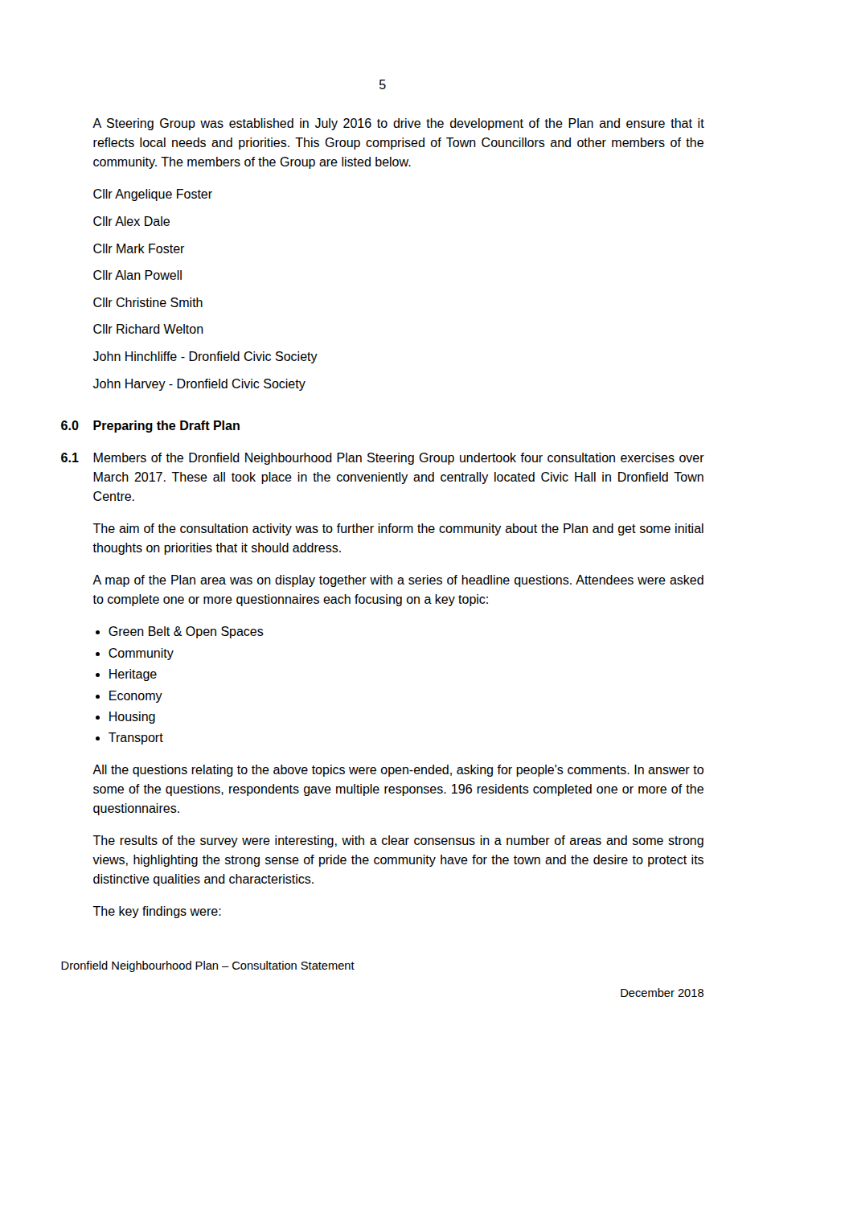5
A Steering Group was established in July 2016 to drive the development of the Plan and ensure that it reflects local needs and priorities. This Group comprised of Town Councillors and other members of the community. The members of the Group are listed below.
Cllr Angelique Foster
Cllr Alex Dale
Cllr Mark Foster
Cllr Alan Powell
Cllr Christine Smith
Cllr Richard Welton
John Hinchliffe - Dronfield Civic Society
John Harvey - Dronfield Civic Society
6.0 Preparing the Draft Plan
6.1
Members of the Dronfield Neighbourhood Plan Steering Group undertook four consultation exercises over March 2017. These all took place in the conveniently and centrally located Civic Hall in Dronfield Town Centre.
The aim of the consultation activity was to further inform the community about the Plan and get some initial thoughts on priorities that it should address.
A map of the Plan area was on display together with a series of headline questions. Attendees were asked to complete one or more questionnaires each focusing on a key topic:
Green Belt & Open Spaces
Community
Heritage
Economy
Housing
Transport
All the questions relating to the above topics were open-ended, asking for people's comments. In answer to some of the questions, respondents gave multiple responses. 196 residents completed one or more of the questionnaires.
The results of the survey were interesting, with a clear consensus in a number of areas and some strong views, highlighting the strong sense of pride the community have for the town and the desire to protect its distinctive qualities and characteristics.
The key findings were:
Dronfield Neighbourhood Plan – Consultation Statement
December 2018